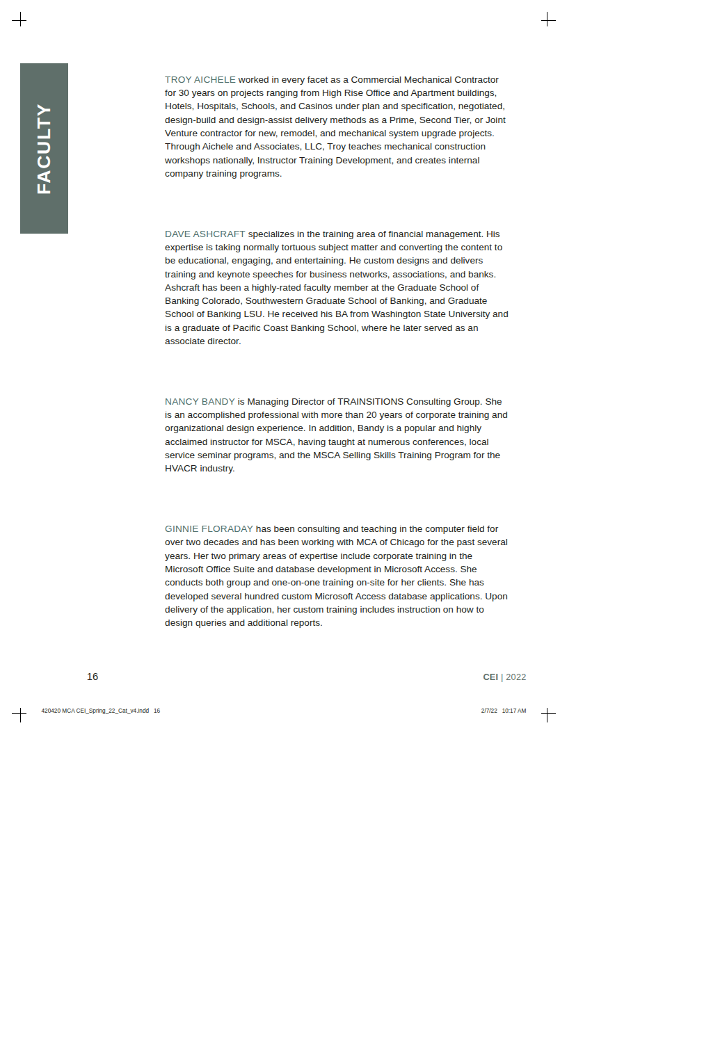FACULTY
TROY AICHELE worked in every facet as a Commercial Mechanical Contractor for 30 years on projects ranging from High Rise Office and Apartment buildings, Hotels, Hospitals, Schools, and Casinos under plan and specification, negotiated, design-build and design-assist delivery methods as a Prime, Second Tier, or Joint Venture contractor for new, remodel, and mechanical system upgrade projects. Through Aichele and Associates, LLC, Troy teaches mechanical construction workshops nationally, Instructor Training Development, and creates internal company training programs.
DAVE ASHCRAFT specializes in the training area of financial management. His expertise is taking normally tortuous subject matter and converting the content to be educational, engaging, and entertaining. He custom designs and delivers training and keynote speeches for business networks, associations, and banks. Ashcraft has been a highly-rated faculty member at the Graduate School of Banking Colorado, Southwestern Graduate School of Banking, and Graduate School of Banking LSU. He received his BA from Washington State University and is a graduate of Pacific Coast Banking School, where he later served as an associate director.
NANCY BANDY is Managing Director of TRAINSITIONS Consulting Group. She is an accomplished professional with more than 20 years of corporate training and organizational design experience. In addition, Bandy is a popular and highly acclaimed instructor for MSCA, having taught at numerous conferences, local service seminar programs, and the MSCA Selling Skills Training Program for the HVACR industry.
GINNIE FLORADAY has been consulting and teaching in the computer field for over two decades and has been working with MCA of Chicago for the past several years. Her two primary areas of expertise include corporate training in the Microsoft Office Suite and database development in Microsoft Access. She conducts both group and one-on-one training on-site for her clients. She has developed several hundred custom Microsoft Access database applications. Upon delivery of the application, her custom training includes instruction on how to design queries and additional reports.
16
CEI | 2022
420420 MCA CEI_Spring_22_Cat_v4.indd 16 2/7/22 10:17 AM